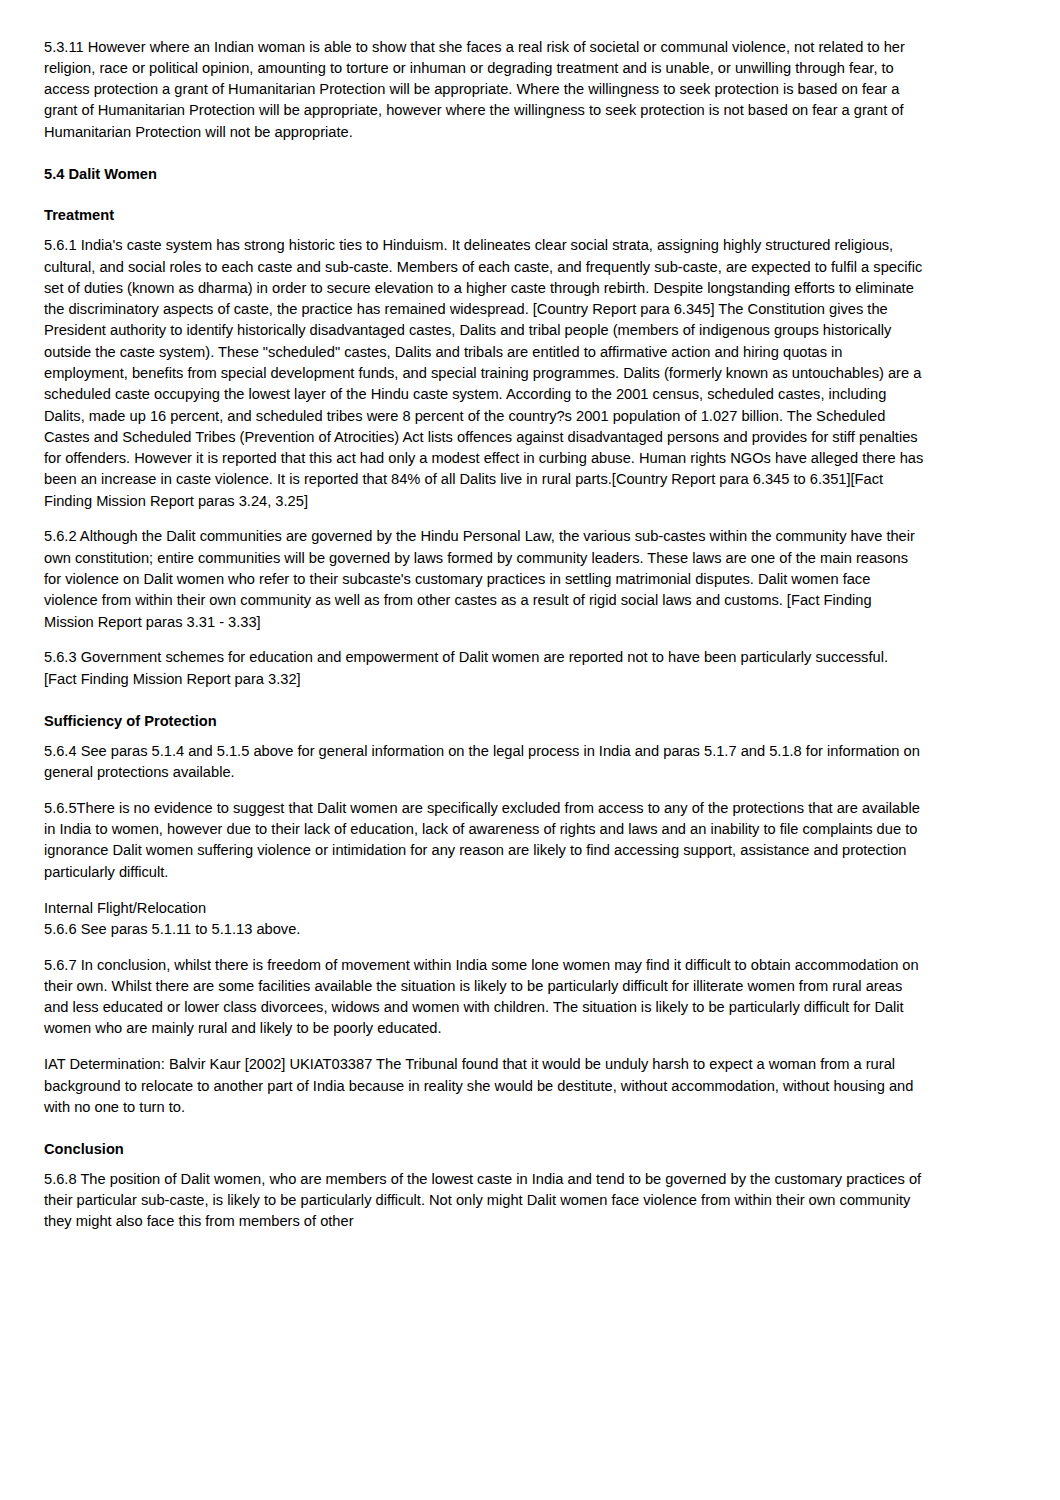5.3.11 However where an Indian woman is able to show that she faces a real risk of societal or communal violence, not related to her religion, race or political opinion, amounting to torture or inhuman or degrading treatment and is unable, or unwilling through fear, to access protection a grant of Humanitarian Protection will be appropriate. Where the willingness to seek protection is based on fear a grant of Humanitarian Protection will be appropriate, however where the willingness to seek protection is not based on fear a grant of Humanitarian Protection will not be appropriate.
5.4 Dalit Women
Treatment
5.6.1 India's caste system has strong historic ties to Hinduism. It delineates clear social strata, assigning highly structured religious, cultural, and social roles to each caste and sub-caste. Members of each caste, and frequently sub-caste, are expected to fulfil a specific set of duties (known as dharma) in order to secure elevation to a higher caste through rebirth. Despite longstanding efforts to eliminate the discriminatory aspects of caste, the practice has remained widespread. [Country Report para 6.345] The Constitution gives the President authority to identify historically disadvantaged castes, Dalits and tribal people (members of indigenous groups historically outside the caste system). These "scheduled" castes, Dalits and tribals are entitled to affirmative action and hiring quotas in employment, benefits from special development funds, and special training programmes. Dalits (formerly known as untouchables) are a scheduled caste occupying the lowest layer of the Hindu caste system. According to the 2001 census, scheduled castes, including Dalits, made up 16 percent, and scheduled tribes were 8 percent of the country?s 2001 population of 1.027 billion. The Scheduled Castes and Scheduled Tribes (Prevention of Atrocities) Act lists offences against disadvantaged persons and provides for stiff penalties for offenders. However it is reported that this act had only a modest effect in curbing abuse. Human rights NGOs have alleged there has been an increase in caste violence. It is reported that 84% of all Dalits live in rural parts.[Country Report para 6.345 to 6.351][Fact Finding Mission Report paras 3.24, 3.25]
5.6.2 Although the Dalit communities are governed by the Hindu Personal Law, the various sub-castes within the community have their own constitution; entire communities will be governed by laws formed by community leaders. These laws are one of the main reasons for violence on Dalit women who refer to their subcaste's customary practices in settling matrimonial disputes. Dalit women face violence from within their own community as well as from other castes as a result of rigid social laws and customs. [Fact Finding Mission Report paras 3.31 - 3.33]
5.6.3 Government schemes for education and empowerment of Dalit women are reported not to have been particularly successful. [Fact Finding Mission Report para 3.32]
Sufficiency of Protection
5.6.4 See paras 5.1.4 and 5.1.5 above for general information on the legal process in India and paras 5.1.7 and 5.1.8 for information on general protections available.
5.6.5There is no evidence to suggest that Dalit women are specifically excluded from access to any of the protections that are available in India to women, however due to their lack of education, lack of awareness of rights and laws and an inability to file complaints due to ignorance Dalit women suffering violence or intimidation for any reason are likely to find accessing support, assistance and protection particularly difficult.
Internal Flight/Relocation
5.6.6 See paras 5.1.11 to 5.1.13 above.
5.6.7 In conclusion, whilst there is freedom of movement within India some lone women may find it difficult to obtain accommodation on their own. Whilst there are some facilities available the situation is likely to be particularly difficult for illiterate women from rural areas and less educated or lower class divorcees, widows and women with children. The situation is likely to be particularly difficult for Dalit women who are mainly rural and likely to be poorly educated.
IAT Determination: Balvir Kaur [2002] UKIAT03387 The Tribunal found that it would be unduly harsh to expect a woman from a rural background to relocate to another part of India because in reality she would be destitute, without accommodation, without housing and with no one to turn to.
Conclusion
5.6.8 The position of Dalit women, who are members of the lowest caste in India and tend to be governed by the customary practices of their particular sub-caste, is likely to be particularly difficult. Not only might Dalit women face violence from within their own community they might also face this from members of other